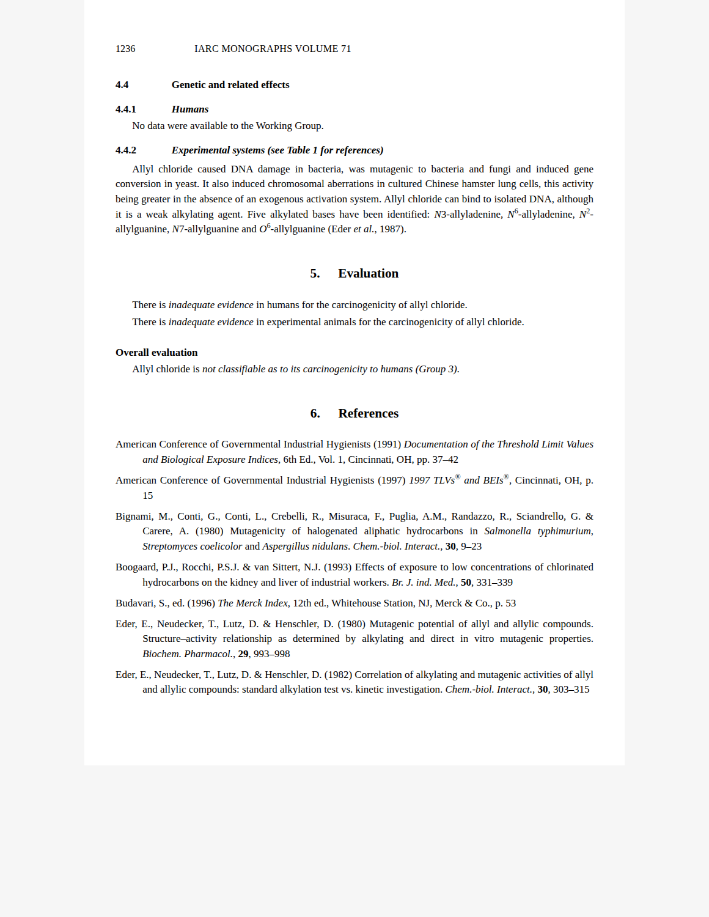1236 IARC MONOGRAPHS VOLUME 71
4.4
Genetic and related effects
4.4.1
Humans
No data were available to the Working Group.
4.4.2
Experimental systems (see Table 1 for references)
Allyl chloride caused DNA damage in bacteria, was mutagenic to bacteria and fungi and induced gene conversion in yeast. It also induced chromosomal aberrations in cultured Chinese hamster lung cells, this activity being greater in the absence of an exogenous activation system. Allyl chloride can bind to isolated DNA, although it is a weak alkylating agent. Five alkylated bases have been identified: N3-allyladenine, N6-allyladenine, N2-allylguanine, N7-allylguanine and O6-allylguanine (Eder et al., 1987).
5. Evaluation
There is inadequate evidence in humans for the carcinogenicity of allyl chloride.
There is inadequate evidence in experimental animals for the carcinogenicity of allyl chloride.
Overall evaluation
Allyl chloride is not classifiable as to its carcinogenicity to humans (Group 3).
6. References
American Conference of Governmental Industrial Hygienists (1991) Documentation of the Threshold Limit Values and Biological Exposure Indices, 6th Ed., Vol. 1, Cincinnati, OH, pp. 37–42
American Conference of Governmental Industrial Hygienists (1997) 1997 TLVs® and BEIs®, Cincinnati, OH, p. 15
Bignami, M., Conti, G., Conti, L., Crebelli, R., Misuraca, F., Puglia, A.M., Randazzo, R., Sciandrello, G. & Carere, A. (1980) Mutagenicity of halogenated aliphatic hydrocarbons in Salmonella typhimurium, Streptomyces coelicolor and Aspergillus nidulans. Chem.-biol. Interact., 30, 9–23
Boogaard, P.J., Rocchi, P.S.J. & van Sittert, N.J. (1993) Effects of exposure to low concentrations of chlorinated hydrocarbons on the kidney and liver of industrial workers. Br. J. ind. Med., 50, 331–339
Budavari, S., ed. (1996) The Merck Index, 12th ed., Whitehouse Station, NJ, Merck & Co., p. 53
Eder, E., Neudecker, T., Lutz, D. & Henschler, D. (1980) Mutagenic potential of allyl and allylic compounds. Structure–activity relationship as determined by alkylating and direct in vitro mutagenic properties. Biochem. Pharmacol., 29, 993–998
Eder, E., Neudecker, T., Lutz, D. & Henschler, D. (1982) Correlation of alkylating and mutagenic activities of allyl and allylic compounds: standard alkylation test vs. kinetic investigation. Chem.-biol. Interact., 30, 303–315